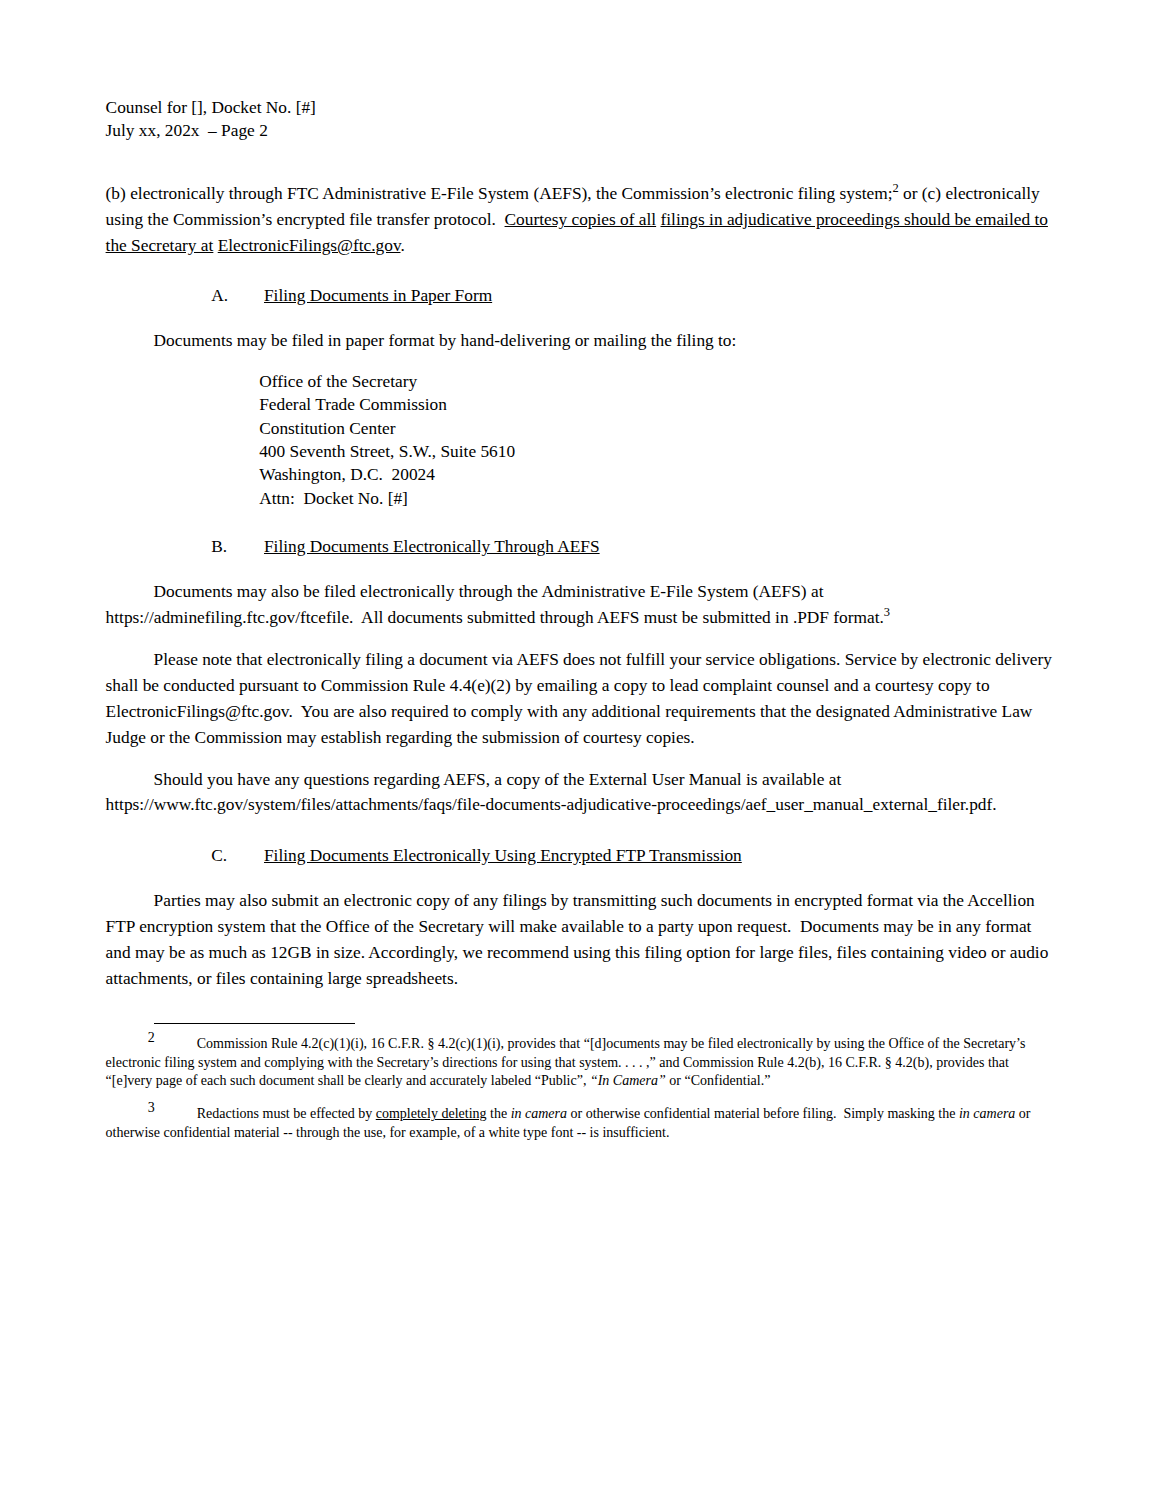Counsel for [], Docket No. [#]
July xx, 202x – Page 2
(b) electronically through FTC Administrative E-File System (AEFS), the Commission’s electronic filing system;2 or (c) electronically using the Commission’s encrypted file transfer protocol. Courtesy copies of all filings in adjudicative proceedings should be emailed to the Secretary at ElectronicFilings@ftc.gov.
A. Filing Documents in Paper Form
Documents may be filed in paper format by hand-delivering or mailing the filing to:
Office of the Secretary
Federal Trade Commission
Constitution Center
400 Seventh Street, S.W., Suite 5610
Washington, D.C. 20024
Attn: Docket No. [#]
B. Filing Documents Electronically Through AEFS
Documents may also be filed electronically through the Administrative E-File System (AEFS) at https://adminefiling.ftc.gov/ftcefile. All documents submitted through AEFS must be submitted in .PDF format.3
Please note that electronically filing a document via AEFS does not fulfill your service obligations. Service by electronic delivery shall be conducted pursuant to Commission Rule 4.4(e)(2) by emailing a copy to lead complaint counsel and a courtesy copy to ElectronicFilings@ftc.gov. You are also required to comply with any additional requirements that the designated Administrative Law Judge or the Commission may establish regarding the submission of courtesy copies.
Should you have any questions regarding AEFS, a copy of the External User Manual is available at https://www.ftc.gov/system/files/attachments/faqs/file-documents-adjudicative-proceedings/aef_user_manual_external_filer.pdf.
C. Filing Documents Electronically Using Encrypted FTP Transmission
Parties may also submit an electronic copy of any filings by transmitting such documents in encrypted format via the Accellion FTP encryption system that the Office of the Secretary will make available to a party upon request. Documents may be in any format and may be as much as 12GB in size. Accordingly, we recommend using this filing option for large files, files containing video or audio attachments, or files containing large spreadsheets.
2 Commission Rule 4.2(c)(1)(i), 16 C.F.R. § 4.2(c)(1)(i), provides that “[d]ocuments may be filed electronically by using the Office of the Secretary’s electronic filing system and complying with the Secretary’s directions for using that system. . . . ,” and Commission Rule 4.2(b), 16 C.F.R. § 4.2(b), provides that “[e]very page of each such document shall be clearly and accurately labeled “Public”, “In Camera” or “Confidential.”
3 Redactions must be effected by completely deleting the in camera or otherwise confidential material before filing. Simply masking the in camera or otherwise confidential material -- through the use, for example, of a white type font -- is insufficient.